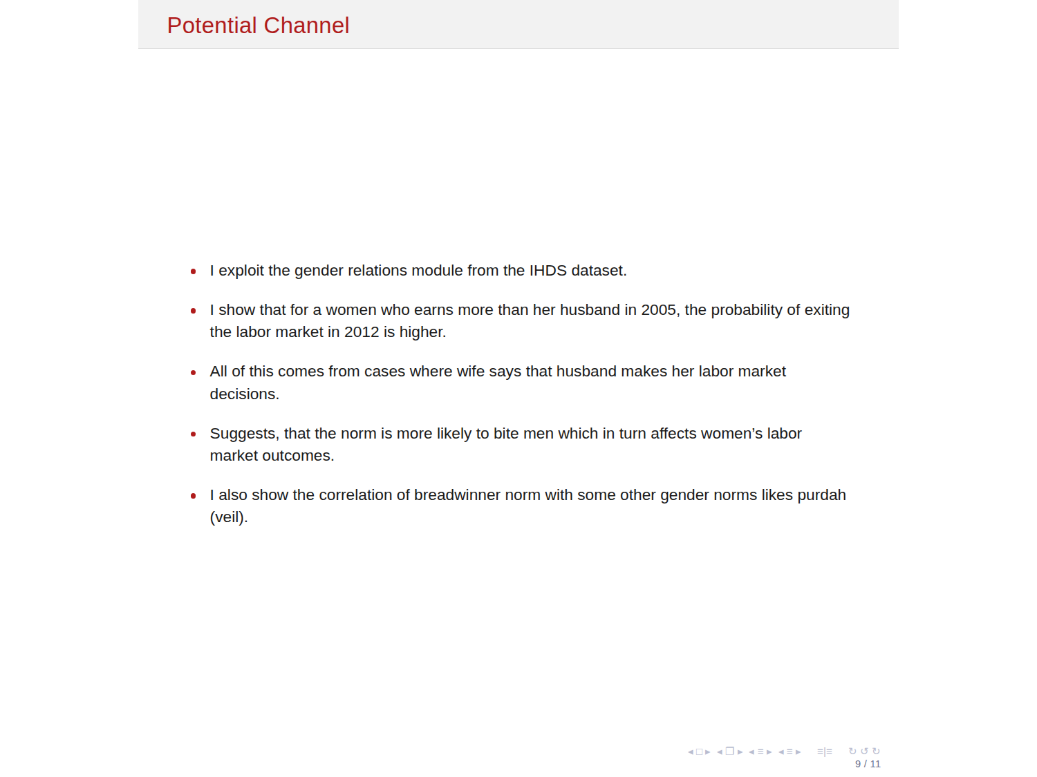Potential Channel
I exploit the gender relations module from the IHDS dataset.
I show that for a women who earns more than her husband in 2005, the probability of exiting the labor market in 2012 is higher.
All of this comes from cases where wife says that husband makes her labor market decisions.
Suggests, that the norm is more likely to bite men which in turn affects women’s labor market outcomes.
I also show the correlation of breadwinner norm with some other gender norms likes purdah (veil).
◂ □ ▸ ◂ ❐ ▸ ◂ ≡ ▸ ◂ ≡ ▸ ≡|≡ ↻ ↺ ↻
9 / 11